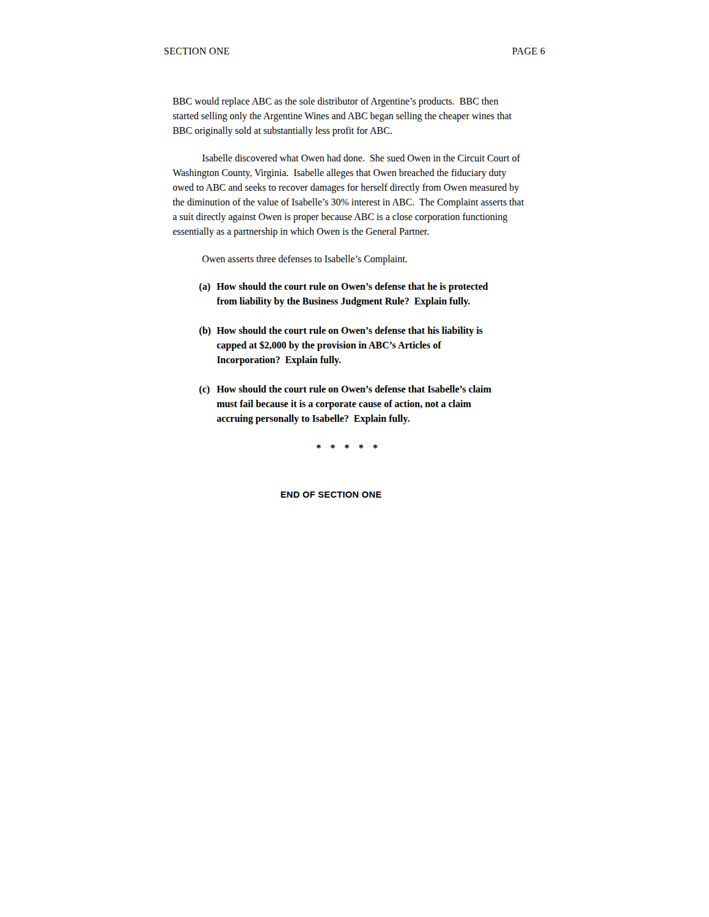Section One Page 6
BBC would replace ABC as the sole distributor of Argentine’s products. BBC then started selling only the Argentine Wines and ABC began selling the cheaper wines that BBC originally sold at substantially less profit for ABC.
Isabelle discovered what Owen had done. She sued Owen in the Circuit Court of Washington County, Virginia. Isabelle alleges that Owen breached the fiduciary duty owed to ABC and seeks to recover damages for herself directly from Owen measured by the diminution of the value of Isabelle’s 30% interest in ABC. The Complaint asserts that a suit directly against Owen is proper because ABC is a close corporation functioning essentially as a partnership in which Owen is the General Partner.
Owen asserts three defenses to Isabelle’s Complaint.
(a) How should the court rule on Owen’s defense that he is protected from liability by the Business Judgment Rule? Explain fully.
(b) How should the court rule on Owen’s defense that his liability is capped at $2,000 by the provision in ABC’s Articles of Incorporation? Explain fully.
(c) How should the court rule on Owen’s defense that Isabelle’s claim must fail because it is a corporate cause of action, not a claim accruing personally to Isabelle? Explain fully.
* * * * *
END OF SECTION ONE